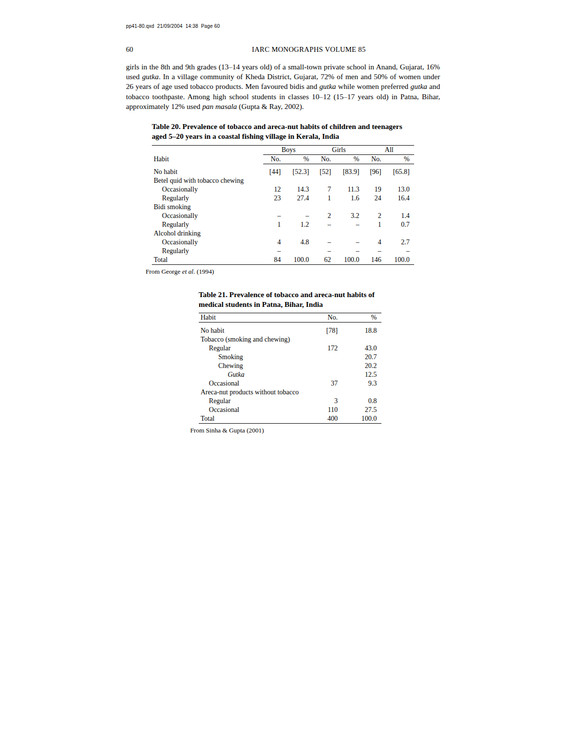pp41-80.qxd 21/09/2004 14:38 Page 60
60
IARC MONOGRAPHS VOLUME 85
girls in the 8th and 9th grades (13–14 years old) of a small-town private school in Anand, Gujarat, 16% used gutka. In a village community of Kheda District, Gujarat, 72% of men and 50% of women under 26 years of age used tobacco products. Men favoured bidis and gutka while women preferred gutka and tobacco toothpaste. Among high school students in classes 10–12 (15–17 years old) in Patna, Bihar, approximately 12% used pan masala (Gupta & Ray, 2002).
Table 20. Prevalence of tobacco and areca-nut habits of children and teenagers aged 5–20 years in a coastal fishing village in Kerala, India
| Habit | Boys | Girls | All |
| No. | % | No. | % | No. | % |
| No habit | [44] | [52.3] | [52] | [83.9] | [96] | [65.8] |
| Betel quid with tobacco chewing | | | | | | |
| Occasionally | 12 | 14.3 | 7 | 11.3 | 19 | 13.0 |
| Regularly | 23 | 27.4 | 1 | 1.6 | 24 | 16.4 |
| Bidi smoking | | | | | | |
| Occasionally | – | – | 2 | 3.2 | 2 | 1.4 |
| Regularly | 1 | 1.2 | – | – | 1 | 0.7 |
| Alcohol drinking | | | | | | |
| Occasionally | 4 | 4.8 | – | – | 4 | 2.7 |
| Regularly | – | | – | – | – | – |
| Total | 84 | 100.0 | 62 | 100.0 | 146 | 100.0 |
From George et al. (1994)
Table 21. Prevalence of tobacco and areca-nut habits of medical students in Patna, Bihar, India
| Habit | No. | % |
| No habit | [78] | 18.8 |
| Tobacco (smoking and chewing) | | |
| Regular | 172 | 43.0 |
| Smoking | | 20.7 |
| Chewing | | 20.2 |
| Gutka | | 12.5 |
| Occasional | 37 | 9.3 |
| Areca-nut products without tobacco | | |
| Regular | 3 | 0.8 |
| Occasional | 110 | 27.5 |
| Total | 400 | 100.0 |
From Sinha & Gupta (2001)